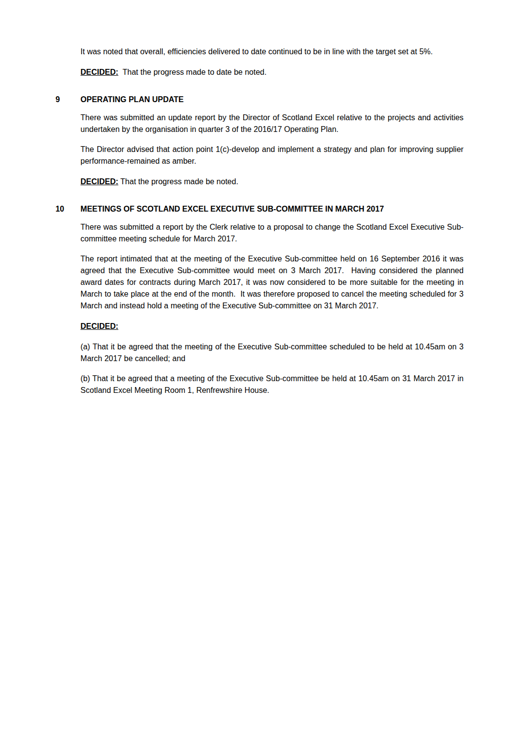It was noted that overall, efficiencies delivered to date continued to be in line with the target set at 5%.
DECIDED: That the progress made to date be noted.
9
OPERATING PLAN UPDATE
There was submitted an update report by the Director of Scotland Excel relative to the projects and activities undertaken by the organisation in quarter 3 of the 2016/17 Operating Plan.
The Director advised that action point 1(c)-develop and implement a strategy and plan for improving supplier performance-remained as amber.
DECIDED: That the progress made be noted.
10
MEETINGS OF SCOTLAND EXCEL EXECUTIVE SUB-COMMITTEE IN MARCH 2017
There was submitted a report by the Clerk relative to a proposal to change the Scotland Excel Executive Sub-committee meeting schedule for March 2017.
The report intimated that at the meeting of the Executive Sub-committee held on 16 September 2016 it was agreed that the Executive Sub-committee would meet on 3 March 2017. Having considered the planned award dates for contracts during March 2017, it was now considered to be more suitable for the meeting in March to take place at the end of the month. It was therefore proposed to cancel the meeting scheduled for 3 March and instead hold a meeting of the Executive Sub-committee on 31 March 2017.
DECIDED:
(a) That it be agreed that the meeting of the Executive Sub-committee scheduled to be held at 10.45am on 3 March 2017 be cancelled; and
(b) That it be agreed that a meeting of the Executive Sub-committee be held at 10.45am on 31 March 2017 in Scotland Excel Meeting Room 1, Renfrewshire House.